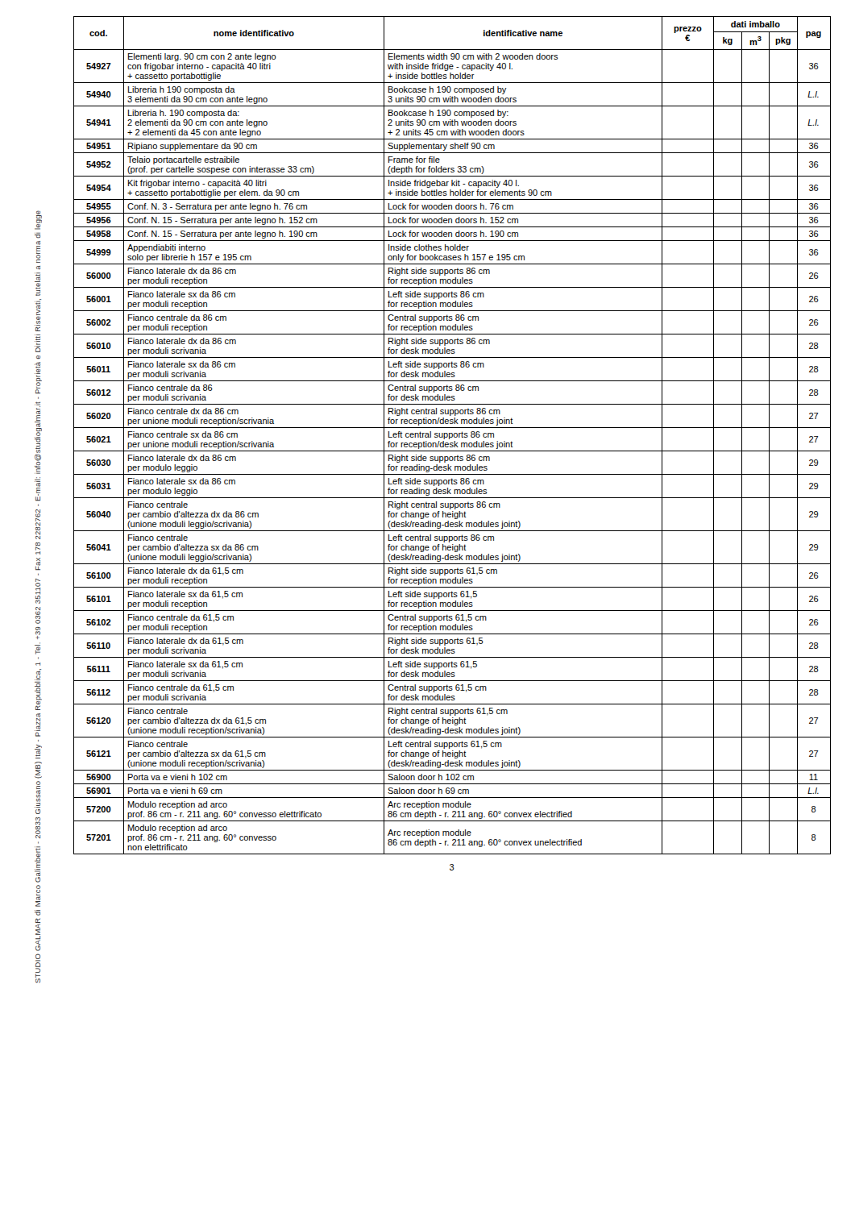STUDIO GALMAR di Marco Galimberti - 20833 Giussano (MB) Italy - Piazza Repubblica, 1 - Tel. +39 0362 351107 - Fax 178 2282762 - E-mail: info@studiogalmar.it - Proprietà e Diritti Riservati, tutelati a norma di legge
| cod. | nome identificativo | identificative name | prezzo € | dati imballo | pag |
| --- | --- | --- | --- | --- | --- |
| kg | m 3 | pkg |
| 54927 | Elementi larg. 90 cm con 2 ante legno con frigobar interno - capacità 40 litri + cassetto portabottiglie | Elements width 90 cm with 2 wooden doors with inside fridge - capacity 40 l. + inside bottles holder | | | | | 36 |
| 54940 | Libreria h 190 composta da 3 elementi da 90 cm con ante legno | Bookcase h 190 composed by 3 units 90 cm with wooden doors | | | | | L.l. |
| 54941 | Libreria h. 190 composta da: 2 elementi da 90 cm con ante legno + 2 elementi da 45 con ante legno | Bookcase h 190 composed by: 2 units 90 cm with wooden doors + 2 units 45 cm with wooden doors | | | | | L.l. |
| 54951 | Ripiano supplementare da 90 cm | Supplementary shelf 90 cm | | | | | 36 |
| 54952 | Telaio portacartelle estraibile (prof. per cartelle sospese con interasse 33 cm) | Frame for file (depth for folders 33 cm) | | | | | 36 |
| 54954 | Kit frigobar interno - capacità 40 litri + cassetto portabottiglie per elem. da 90 cm | Inside fridgebar kit - capacity 40 l. + inside bottles holder for elements 90 cm | | | | | 36 |
| 54955 | Conf. N. 3 - Serratura per ante legno h. 76 cm | Lock for wooden doors h. 76 cm | | | | | 36 |
| 54956 | Conf. N. 15 - Serratura per ante legno h. 152 cm | Lock for wooden doors h. 152 cm | | | | | 36 |
| 54958 | Conf. N. 15 - Serratura per ante legno h. 190 cm | Lock for wooden doors h. 190 cm | | | | | 36 |
| 54999 | Appendiabiti interno solo per librerie h 157 e 195 cm | Inside clothes holder only for bookcases h 157 e 195 cm | | | | | 36 |
| 56000 | Fianco laterale dx da 86 cm per moduli reception | Right side supports 86 cm for reception modules | | | | | 26 |
| 56001 | Fianco laterale sx da 86 cm per moduli reception | Left side supports 86 cm for reception modules | | | | | 26 |
| 56002 | Fianco centrale da 86 cm per moduli reception | Central supports 86 cm for reception modules | | | | | 26 |
| 56010 | Fianco laterale dx da 86 cm per moduli scrivania | Right side supports 86 cm for desk modules | | | | | 28 |
| 56011 | Fianco laterale sx da 86 cm per moduli scrivania | Left side supports 86 cm for desk modules | | | | | 28 |
| 56012 | Fianco centrale da 86 per moduli scrivania | Central supports 86 cm for desk modules | | | | | 28 |
| 56020 | Fianco centrale dx da 86 cm per unione moduli reception/scrivania | Right central supports 86 cm for reception/desk modules joint | | | | | 27 |
| 56021 | Fianco centrale sx da 86 cm per unione moduli reception/scrivania | Left central supports 86 cm for reception/desk modules joint | | | | | 27 |
| 56030 | Fianco laterale dx da 86 cm per modulo leggio | Right side supports 86 cm for reading-desk modules | | | | | 29 |
| 56031 | Fianco laterale sx da 86 cm per modulo leggio | Left side supports 86 cm for reading desk modules | | | | | 29 |
| 56040 | Fianco centrale per cambio d'altezza dx da 86 cm (unione moduli leggio/scrivania) | Right central supports 86 cm for change of height (desk/reading-desk modules joint) | | | | | 29 |
| 56041 | Fianco centrale per cambio d'altezza sx da 86 cm (unione moduli leggio/scrivania) | Left central supports 86 cm for change of height (desk/reading-desk modules joint) | | | | | 29 |
| 56100 | Fianco laterale dx da 61,5 cm per moduli reception | Right side supports 61,5 cm for reception modules | | | | | 26 |
| 56101 | Fianco laterale sx da 61,5 cm per moduli reception | Left side supports 61,5 for reception modules | | | | | 26 |
| 56102 | Fianco centrale da 61,5 cm per moduli reception | Central supports 61,5 cm for reception modules | | | | | 26 |
| 56110 | Fianco laterale dx da 61,5 cm per moduli scrivania | Right side supports 61,5 for desk modules | | | | | 28 |
| 56111 | Fianco laterale sx da 61,5 cm per moduli scrivania | Left side supports 61,5 for desk modules | | | | | 28 |
| 56112 | Fianco centrale da 61,5 cm per moduli scrivania | Central supports 61,5 cm for desk modules | | | | | 28 |
| 56120 | Fianco centrale per cambio d'altezza dx da 61,5 cm (unione moduli reception/scrivania) | Right central supports 61,5 cm for change of height (desk/reading-desk modules joint) | | | | | 27 |
| 56121 | Fianco centrale per cambio d'altezza sx da 61,5 cm (unione moduli reception/scrivania) | Left central supports 61,5 cm for change of height (desk/reading-desk modules joint) | | | | | 27 |
| 56900 | Porta va e vieni h 102 cm | Saloon door h 102 cm | | | | | 11 |
| 56901 | Porta va e vieni h 69 cm | Saloon door h 69 cm | | | | | L.l. |
| 57200 | Modulo reception ad arco prof. 86 cm - r. 211 ang. 60° convesso elettrificato | Arc reception module 86 cm depth - r. 211 ang. 60° convex electrified | | | | | 8 |
| 57201 | Modulo reception ad arco prof. 86 cm - r. 211 ang. 60° convesso non elettrificato | Arc reception module 86 cm depth - r. 211 ang. 60° convex unelectrified | | | | | 8 |
3